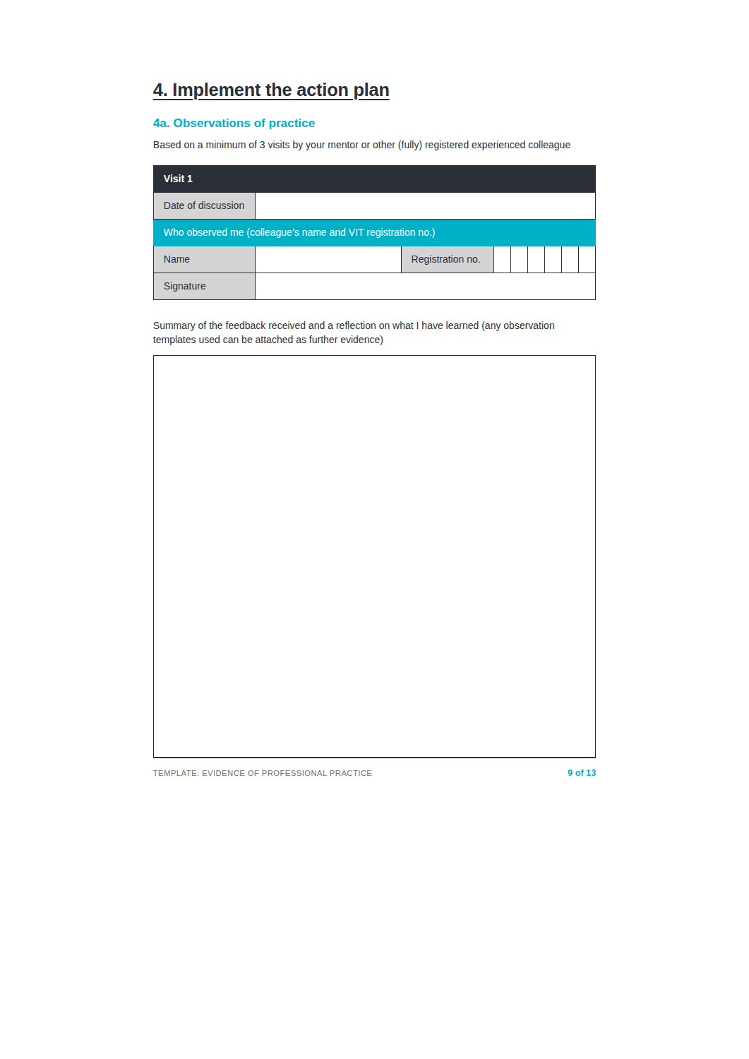4. Implement the action plan
4a. Observations of practice
Based on a minimum of 3 visits by your mentor or other (fully) registered experienced colleague
| Visit 1 |
| Date of discussion | |
| Who observed me (colleague’s name and VIT registration no.) |
| Name | | Registration no. | | | | | | |
| Signature | |
Summary of the feedback received and a reflection on what I have learned (any observation templates used can be attached as further evidence)
Template: Evidence of professional practice 9 of 13